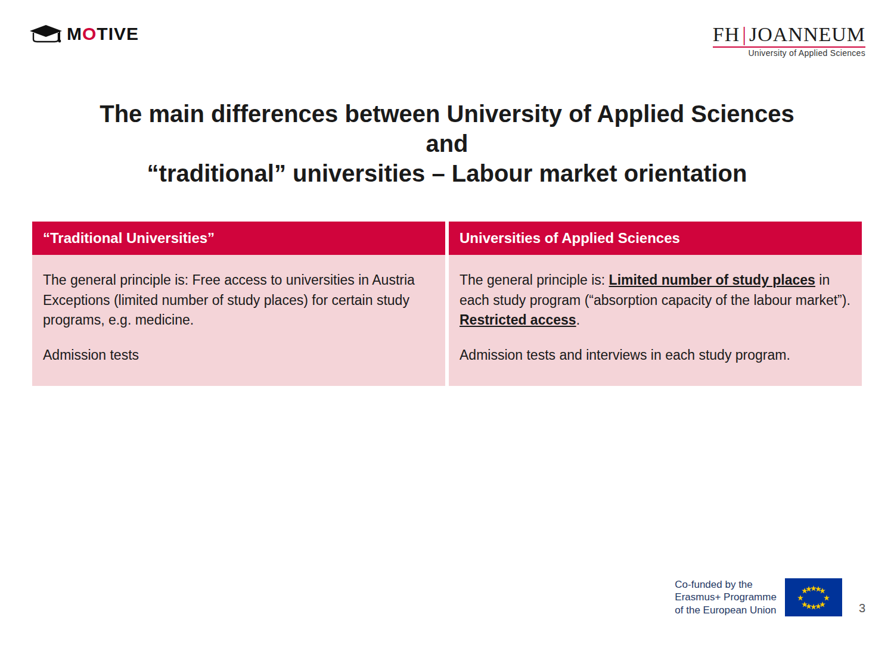MOTIVE
FH|JOANNEUM
University of Applied Sciences
The main differences between University of Applied Sciences and
“traditional” universities – Labour market orientation
| “Traditional Universities” | Universities of Applied Sciences |
| --- | --- |
| The general principle is: Free access to universities in Austria Exceptions (limited number of study places) for certain study programs, e.g. medicine. Admission tests | The general principle is: Limited number of study places in each study program (“absorption capacity of the labour market”). Restricted access . Admission tests and interviews in each study program. |
Co-funded by the
Erasmus+ Programme
of the European Union
3